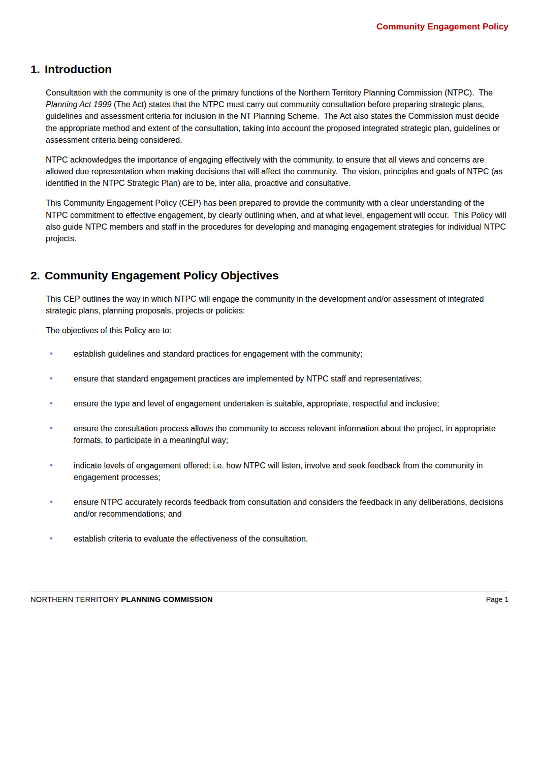Community Engagement Policy
1. Introduction
Consultation with the community is one of the primary functions of the Northern Territory Planning Commission (NTPC). The Planning Act 1999 (The Act) states that the NTPC must carry out community consultation before preparing strategic plans, guidelines and assessment criteria for inclusion in the NT Planning Scheme. The Act also states the Commission must decide the appropriate method and extent of the consultation, taking into account the proposed integrated strategic plan, guidelines or assessment criteria being considered.
NTPC acknowledges the importance of engaging effectively with the community, to ensure that all views and concerns are allowed due representation when making decisions that will affect the community. The vision, principles and goals of NTPC (as identified in the NTPC Strategic Plan) are to be, inter alia, proactive and consultative.
This Community Engagement Policy (CEP) has been prepared to provide the community with a clear understanding of the NTPC commitment to effective engagement, by clearly outlining when, and at what level, engagement will occur. This Policy will also guide NTPC members and staff in the procedures for developing and managing engagement strategies for individual NTPC projects.
2. Community Engagement Policy Objectives
This CEP outlines the way in which NTPC will engage the community in the development and/or assessment of integrated strategic plans, planning proposals, projects or policies:
The objectives of this Policy are to:
establish guidelines and standard practices for engagement with the community;
ensure that standard engagement practices are implemented by NTPC staff and representatives;
ensure the type and level of engagement undertaken is suitable, appropriate, respectful and inclusive;
ensure the consultation process allows the community to access relevant information about the project, in appropriate formats, to participate in a meaningful way;
indicate levels of engagement offered; i.e. how NTPC will listen, involve and seek feedback from the community in engagement processes;
ensure NTPC accurately records feedback from consultation and considers the feedback in any deliberations, decisions and/or recommendations; and
establish criteria to evaluate the effectiveness of the consultation.
NORTHERN TERRITORY PLANNING COMMISSION
Page 1